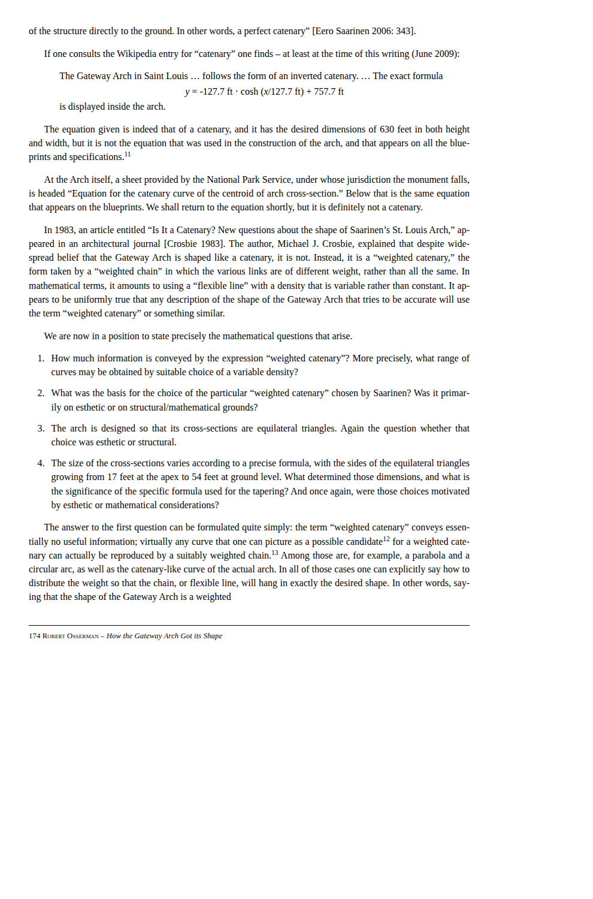of the structure directly to the ground. In other words, a perfect catenary” [Eero Saarinen 2006: 343].
If one consults the Wikipedia entry for “catenary” one finds – at least at the time of this writing (June 2009):
The Gateway Arch in Saint Louis … follows the form of an inverted catenary. … The exact formula
y = -127.7 ft · cosh (x/127.7 ft) + 757.7 ft
is displayed inside the arch.
The equation given is indeed that of a catenary, and it has the desired dimensions of 630 feet in both height and width, but it is not the equation that was used in the construction of the arch, and that appears on all the blueprints and specifications.11
At the Arch itself, a sheet provided by the National Park Service, under whose jurisdiction the monument falls, is headed “Equation for the catenary curve of the centroid of arch cross-section.” Below that is the same equation that appears on the blueprints. We shall return to the equation shortly, but it is definitely not a catenary.
In 1983, an article entitled “Is It a Catenary? New questions about the shape of Saarinen’s St. Louis Arch,” appeared in an architectural journal [Crosbie 1983]. The author, Michael J. Crosbie, explained that despite widespread belief that the Gateway Arch is shaped like a catenary, it is not. Instead, it is a “weighted catenary,” the form taken by a “weighted chain” in which the various links are of different weight, rather than all the same. In mathematical terms, it amounts to using a “flexible line” with a density that is variable rather than constant. It appears to be uniformly true that any description of the shape of the Gateway Arch that tries to be accurate will use the term “weighted catenary” or something similar.
We are now in a position to state precisely the mathematical questions that arise.
How much information is conveyed by the expression “weighted catenary”? More precisely, what range of curves may be obtained by suitable choice of a variable density?
What was the basis for the choice of the particular “weighted catenary” chosen by Saarinen? Was it primarily on esthetic or on structural/mathematical grounds?
The arch is designed so that its cross-sections are equilateral triangles. Again the question whether that choice was esthetic or structural.
The size of the cross-sections varies according to a precise formula, with the sides of the equilateral triangles growing from 17 feet at the apex to 54 feet at ground level. What determined those dimensions, and what is the significance of the specific formula used for the tapering? And once again, were those choices motivated by esthetic or mathematical considerations?
The answer to the first question can be formulated quite simply: the term “weighted catenary” conveys essentially no useful information; virtually any curve that one can picture as a possible candidate12 for a weighted catenary can actually be reproduced by a suitably weighted chain.13 Among those are, for example, a parabola and a circular arc, as well as the catenary-like curve of the actual arch. In all of those cases one can explicitly say how to distribute the weight so that the chain, or flexible line, will hang in exactly the desired shape. In other words, saying that the shape of the Gateway Arch is a weighted
174 Robert Osserman – How the Gateway Arch Got its Shape